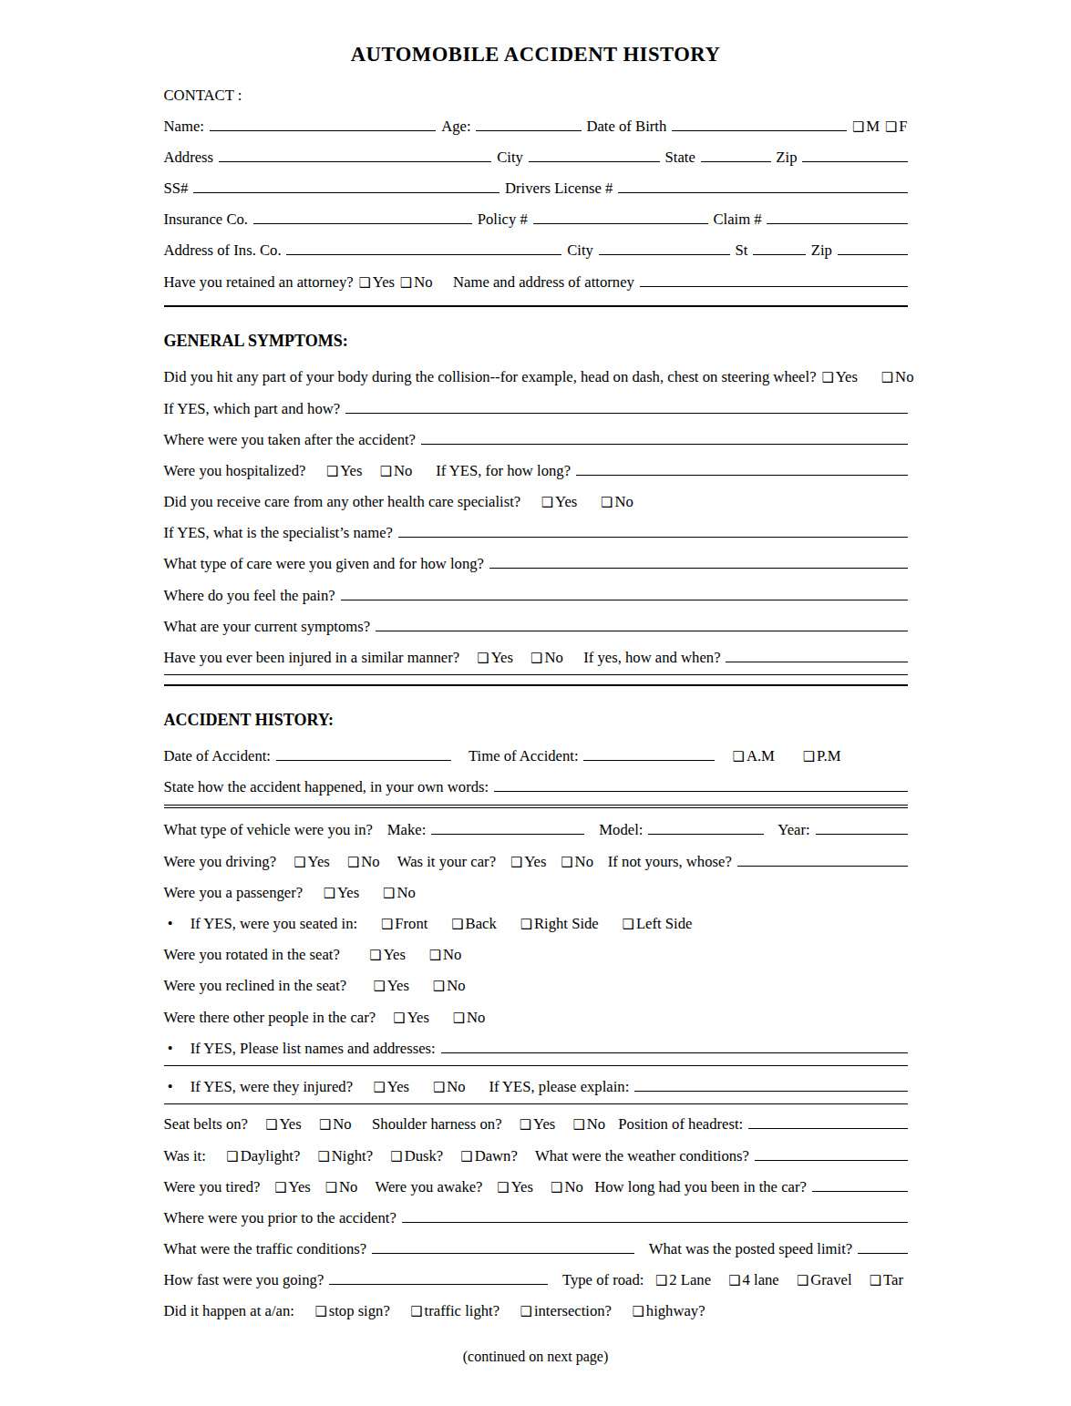AUTOMOBILE ACCIDENT HISTORY
CONTACT :
Name: Age: Date of Birth ❑M ❑F
Address City State Zip
SS# Drivers License #
Insurance Co. Policy # Claim #
Address of Ins. Co. City St Zip
Have you retained an attorney? ❑Yes ❑No Name and address of attorney
GENERAL SYMPTOMS:
Did you hit any part of your body during the collision--for example, head on dash, chest on steering wheel? ❑Yes ❑No
If YES, which part and how?
Where were you taken after the accident?
Were you hospitalized? ❑Yes ❑No If YES, for how long?
Did you receive care from any other health care specialist? ❑Yes ❑No
If YES, what is the specialist’s name?
What type of care were you given and for how long?
Where do you feel the pain?
What are your current symptoms?
Have you ever been injured in a similar manner? ❑Yes ❑No If yes, how and when?
ACCIDENT HISTORY:
Date of Accident: Time of Accident: ❑A.M ❑P.M
State how the accident happened, in your own words:
What type of vehicle were you in? Make: Model: Year:
Were you driving? ❑Yes ❑No Was it your car? ❑Yes ❑No If not yours, whose?
Were you a passenger? ❑Yes ❑No
• If YES, were you seated in: ❑Front ❑Back ❑Right Side ❑Left Side
Were you rotated in the seat? ❑Yes ❑No
Were you reclined in the seat? ❑Yes ❑No
Were there other people in the car? ❑Yes ❑No
• If YES, Please list names and addresses:
• If YES, were they injured? ❑Yes ❑No If YES, please explain:
Seat belts on? ❑Yes ❑No Shoulder harness on? ❑Yes ❑No Position of headrest:
Was it: ❑Daylight? ❑Night? ❑Dusk? ❑Dawn? What were the weather conditions?
Were you tired? ❑Yes ❑No Were you awake? ❑Yes ❑No How long had you been in the car?
Where were you prior to the accident?
What were the traffic conditions? What was the posted speed limit?
How fast were you going? Type of road: ❑2 Lane ❑4 lane ❑Gravel ❑Tar
Did it happen at a/an: ❑stop sign? ❑traffic light? ❑intersection? ❑highway?
(continued on next page)